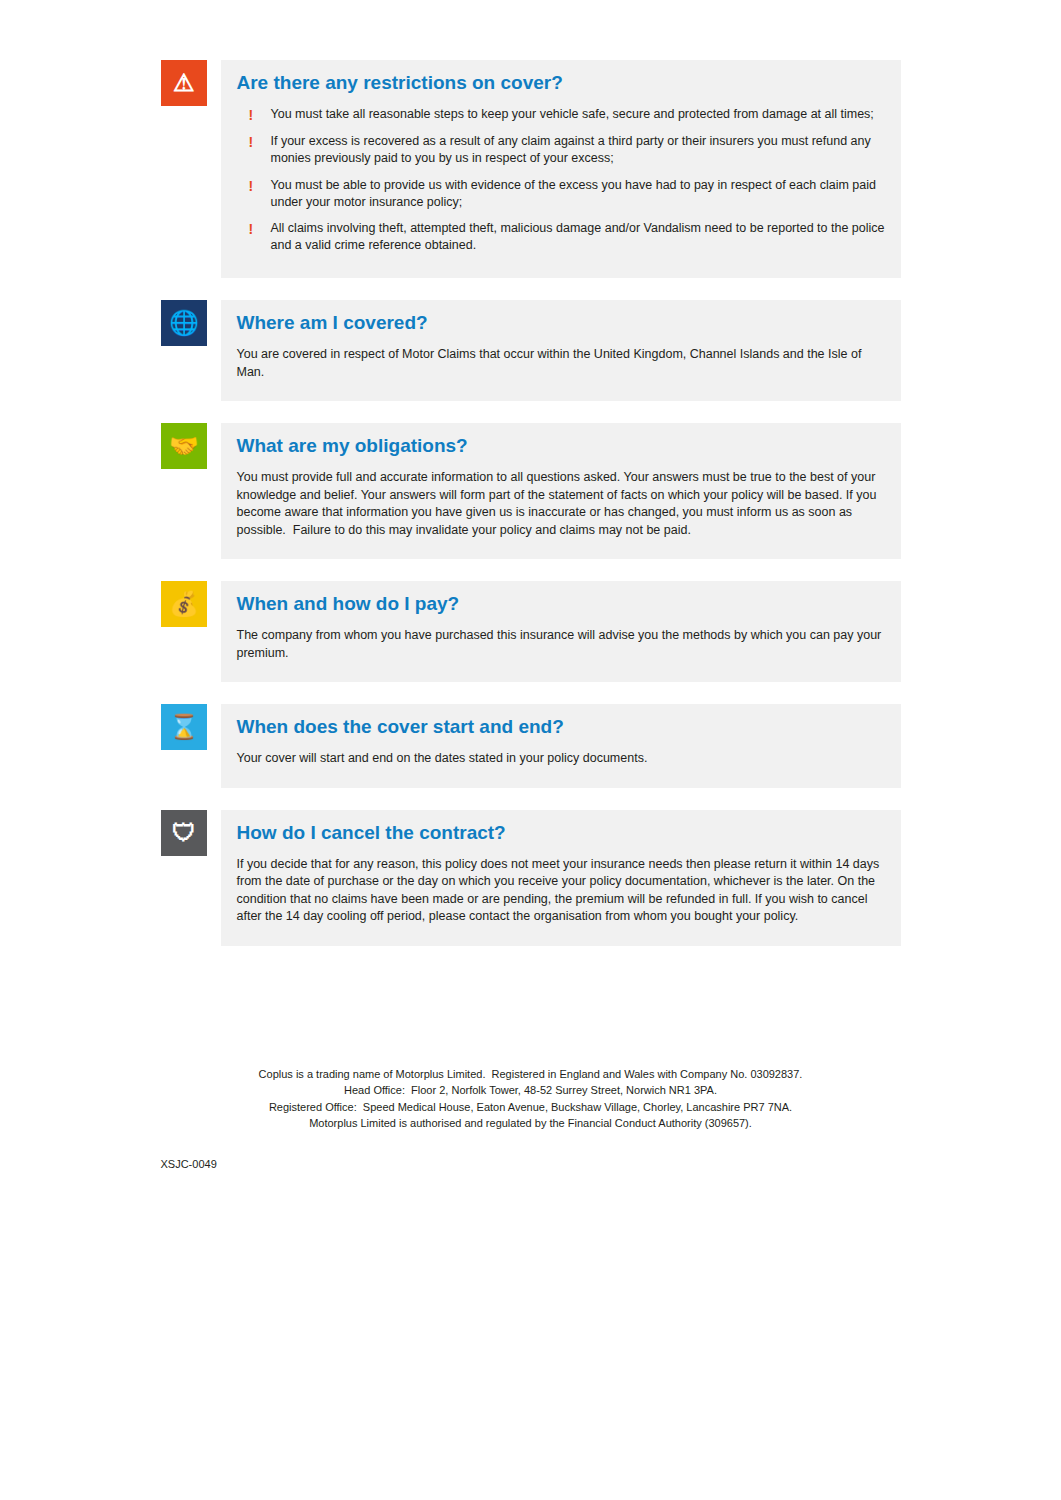⚠
Are there any restrictions on cover?
You must take all reasonable steps to keep your vehicle safe, secure and protected from damage at all times;
If your excess is recovered as a result of any claim against a third party or their insurers you must refund any monies previously paid to you by us in respect of your excess;
You must be able to provide us with evidence of the excess you have had to pay in respect of each claim paid under your motor insurance policy;
All claims involving theft, attempted theft, malicious damage and/or Vandalism need to be reported to the police and a valid crime reference obtained.
🌐
Where am I covered?
You are covered in respect of Motor Claims that occur within the United Kingdom, Channel Islands and the Isle of Man.
🤝
What are my obligations?
You must provide full and accurate information to all questions asked. Your answers must be true to the best of your knowledge and belief. Your answers will form part of the statement of facts on which your policy will be based. If you become aware that information you have given us is inaccurate or has changed, you must inform us as soon as possible. Failure to do this may invalidate your policy and claims may not be paid.
💰
When and how do I pay?
The company from whom you have purchased this insurance will advise you the methods by which you can pay your premium.
⌛
When does the cover start and end?
Your cover will start and end on the dates stated in your policy documents.
🛡
How do I cancel the contract?
If you decide that for any reason, this policy does not meet your insurance needs then please return it within 14 days from the date of purchase or the day on which you receive your policy documentation, whichever is the later. On the condition that no claims have been made or are pending, the premium will be refunded in full. If you wish to cancel after the 14 day cooling off period, please contact the organisation from whom you bought your policy.
Coplus is a trading name of Motorplus Limited. Registered in England and Wales with Company No. 03092837.
Head Office: Floor 2, Norfolk Tower, 48-52 Surrey Street, Norwich NR1 3PA.
Registered Office: Speed Medical House, Eaton Avenue, Buckshaw Village, Chorley, Lancashire PR7 7NA.
Motorplus Limited is authorised and regulated by the Financial Conduct Authority (309657).
XSJC-0049